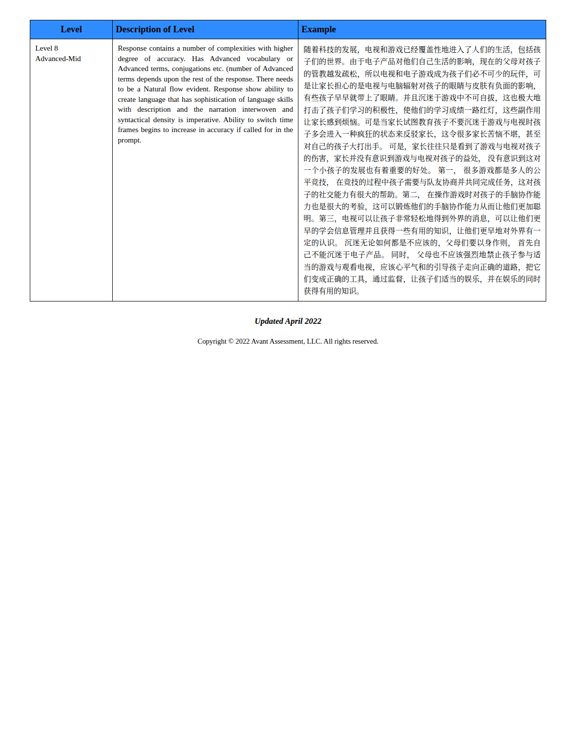| Level | Description of Level | Example |
| --- | --- | --- |
| Level 8 Advanced-Mid | Response contains a number of complexities with higher degree of accuracy. Has Advanced vocabulary or Advanced terms, conjugations etc. (number of Advanced terms depends upon the rest of the response. There needs to be a Natural flow evident. Response show ability to create language that has sophistication of language skills with description and the narration interwoven and syntactical density is imperative. Ability to switch time frames begins to increase in accuracy if called for in the prompt. | 随着科技的发展，电视和游戏已经覆盖性地进入了人们的生活，包括孩子们的世界。由于电子产品对他们自己生活的影响，现在的父母对孩子的管教越发疏松，所以电视和电子游戏成为孩子们必不可少的玩伴，可是让家长担心的是电视与电脑辐射对孩子的眼睛与皮肤有负面的影响，有些孩子早早就带上了眼睛。并且沉迷于游戏中不可自拔，这也极大地打击了孩子们学习的积极性，使他们的学习成绩一路红灯，这些副作用让家长感到烦恼。可是当家长试图教育孩子不要沉迷于游戏与电视时孩子多会进入一种疯狂的状态来反驳家长，这令很多家长苦恼不堪，甚至对自己的孩子大打出手。 可是，家长往往只是看到了游戏与电视对孩子的伤害，家长并没有意识到游戏与电视对孩子的益处， 没有意识到这对一个小孩子的发展也有着重要的好处。 第一， 很多游戏都是多人的公平竞技， 在竞技的过程中孩子需要与队友协商并共同完成任务，这对孩子的社交能力有很大的帮助。第二， 在操作游戏时对孩子的手脑协作能力也是很大的考验，这可以锻炼他们的手脑协作能力从而让他们更加聪明。第三，电视可以让孩子非常轻松地得到外界的消息，可以让他们更早的学会信息管理并且获得一些有用的知识，让他们更早地对外界有一定的认识。 沉迷无论如何都是不应该的，父母们要以身作则， 首先自己不能沉迷于电子产品。 同时， 父母也不应该强烈地禁止孩子参与适当的游戏与观看电视，应该心平气和的引导孩子走向正确的道路，把它们变成正确的工具，通过监督，让孩子们适当的娱乐，并在娱乐的同时获得有用的知识。 |
Updated April 2022
Copyright © 2022 Avant Assessment, LLC. All rights reserved.